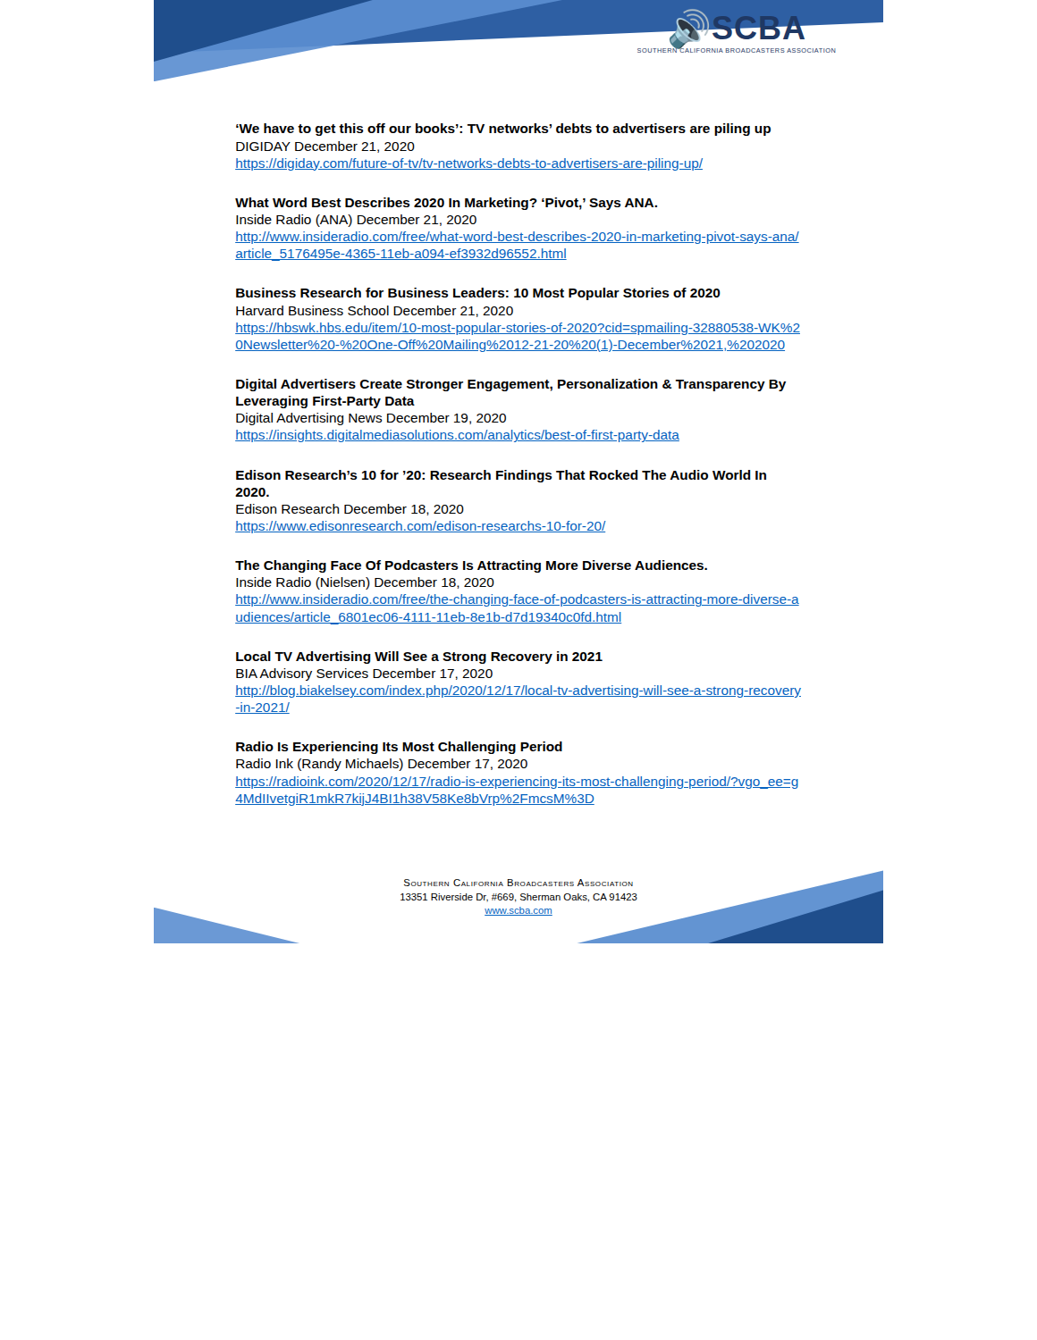🔊SCBA
SOUTHERN CALIFORNIA BROADCASTERS ASSOCIATION
‘We have to get this off our books’: TV networks’ debts to advertisers are piling up
DIGIDAY December 21, 2020
https://digiday.com/future-of-tv/tv-networks-debts-to-advertisers-are-piling-up/
What Word Best Describes 2020 In Marketing? ‘Pivot,’ Says ANA.
Inside Radio (ANA) December 21, 2020
http://www.insideradio.com/free/what-word-best-describes-2020-in-marketing-pivot-says-ana/article_5176495e-4365-11eb-a094-ef3932d96552.html
Business Research for Business Leaders: 10 Most Popular Stories of 2020
Harvard Business School December 21, 2020
https://hbswk.hbs.edu/item/10-most-popular-stories-of-2020?cid=spmailing-32880538-WK%20Newsletter%20-%20One-Off%20Mailing%2012-21-20%20(1)-December%2021,%202020
Digital Advertisers Create Stronger Engagement, Personalization & Transparency By Leveraging First-Party Data
Digital Advertising News December 19, 2020
https://insights.digitalmediasolutions.com/analytics/best-of-first-party-data
Edison Research’s 10 for ’20: Research Findings That Rocked The Audio World In 2020.
Edison Research December 18, 2020
https://www.edisonresearch.com/edison-researchs-10-for-20/
The Changing Face Of Podcasters Is Attracting More Diverse Audiences.
Inside Radio (Nielsen) December 18, 2020
http://www.insideradio.com/free/the-changing-face-of-podcasters-is-attracting-more-diverse-audiences/article_6801ec06-4111-11eb-8e1b-d7d19340c0fd.html
Local TV Advertising Will See a Strong Recovery in 2021
BIA Advisory Services December 17, 2020
http://blog.biakelsey.com/index.php/2020/12/17/local-tv-advertising-will-see-a-strong-recovery-in-2021/
Radio Is Experiencing Its Most Challenging Period
Radio Ink (Randy Michaels) December 17, 2020
https://radioink.com/2020/12/17/radio-is-experiencing-its-most-challenging-period/?vgo_ee=g4MdIIvetgiR1mkR7kijJ4BI1h38V58Ke8bVrp%2FmcsM%3D
Southern California Broadcasters Association
13351 Riverside Dr, #669, Sherman Oaks, CA 91423
www.scba.com